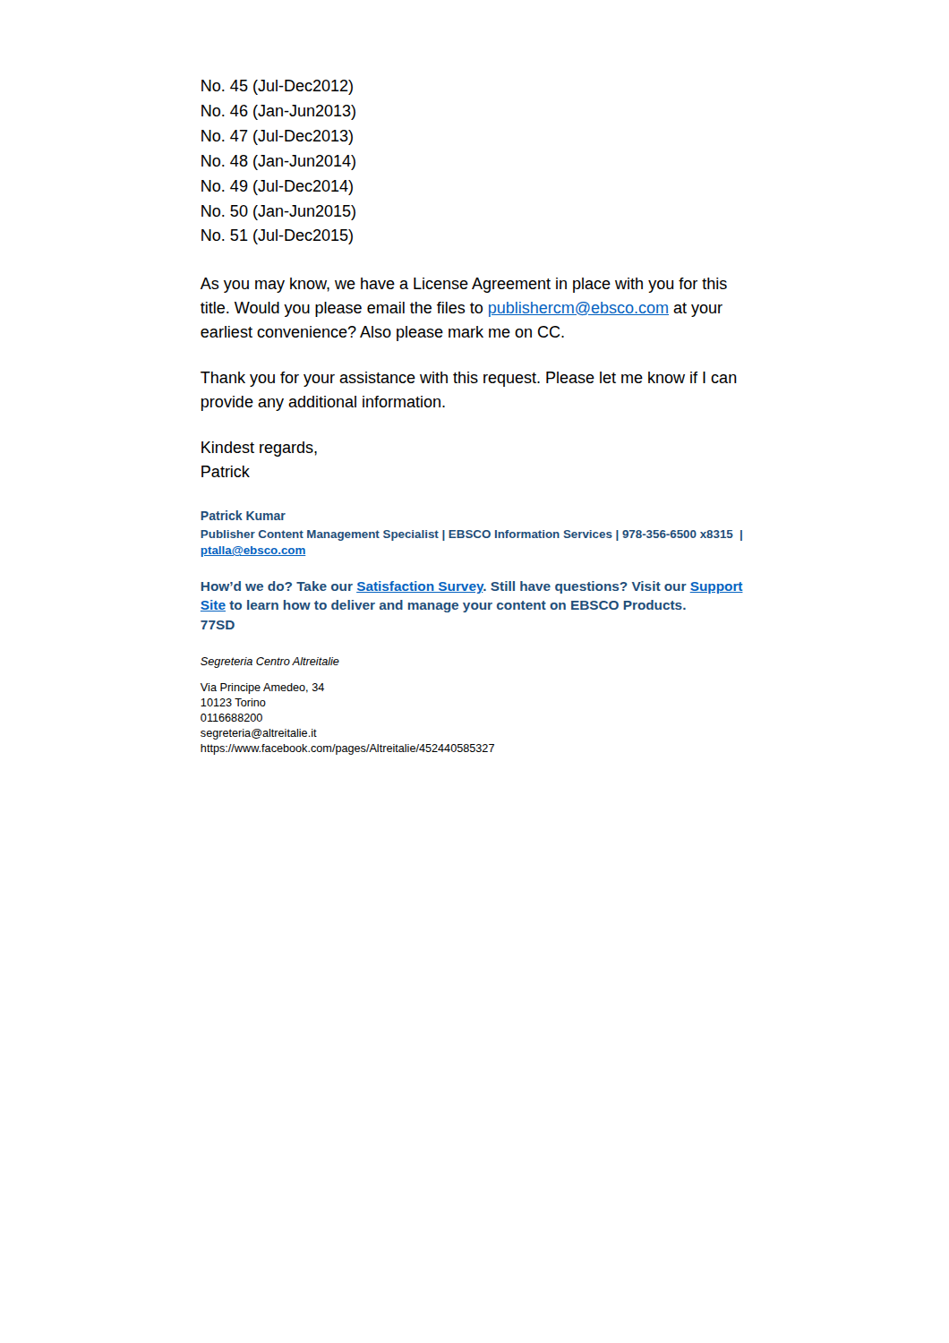No. 45 (Jul-Dec2012)
No. 46 (Jan-Jun2013)
No. 47 (Jul-Dec2013)
No. 48 (Jan-Jun2014)
No. 49 (Jul-Dec2014)
No. 50 (Jan-Jun2015)
No. 51 (Jul-Dec2015)
As you may know, we have a License Agreement in place with you for this title. Would you please email the files to publishercm@ebsco.com at your earliest convenience? Also please mark me on CC.
Thank you for your assistance with this request. Please let me know if I can provide any additional information.
Kindest regards,
Patrick
Patrick Kumar
Publisher Content Management Specialist | EBSCO Information Services | 978-356-6500 x8315 | ptalla@ebsco.com
How’d we do? Take our Satisfaction Survey. Still have questions? Visit our Support Site to learn how to deliver and manage your content on EBSCO Products.
77SD
Segreteria Centro Altreitalie
Via Principe Amedeo, 34
10123 Torino
0116688200
segreteria@altreitalie.it
https://www.facebook.com/pages/Altreitalie/452440585327